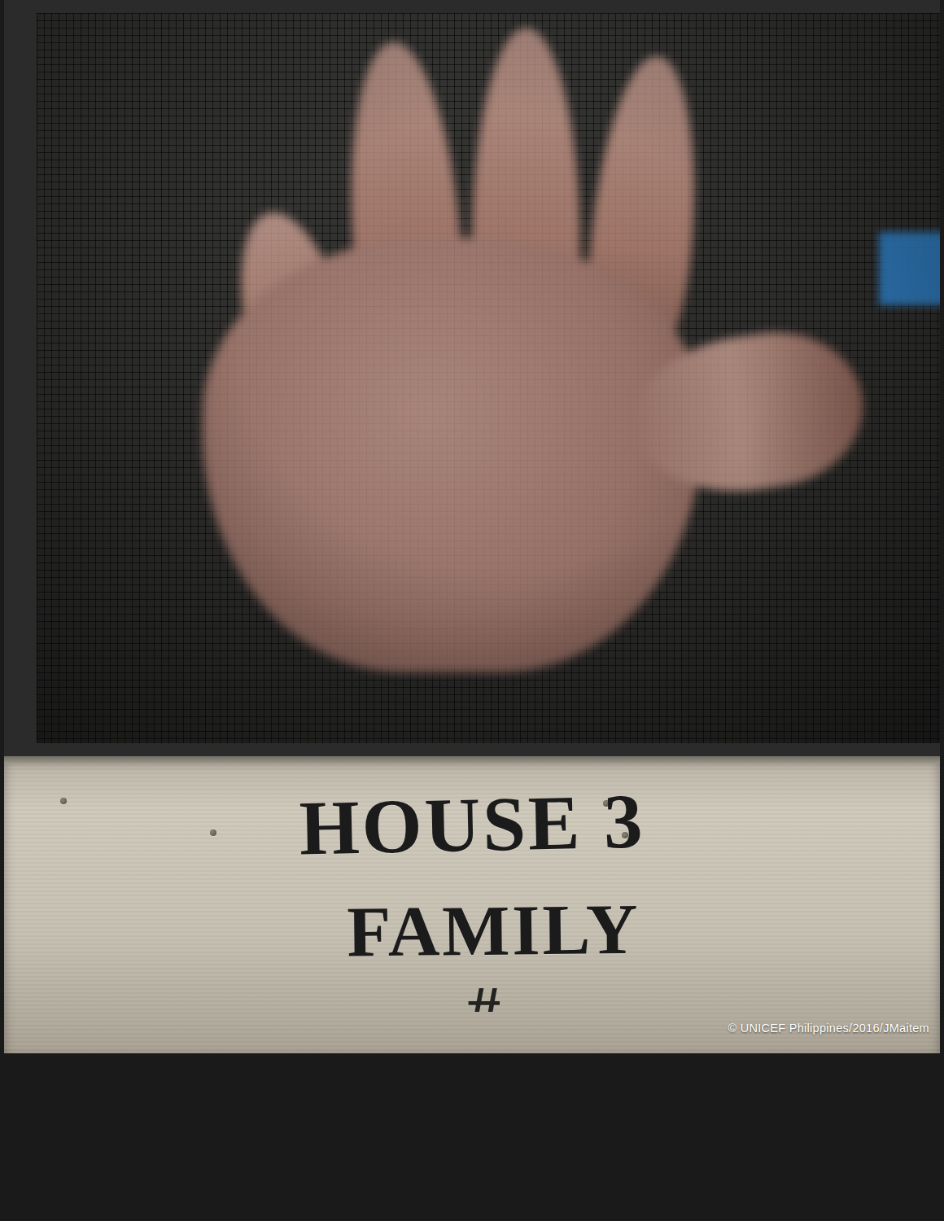HOUSE 3
FAMILY
#
© UNICEF Philippines/2016/JMaitem